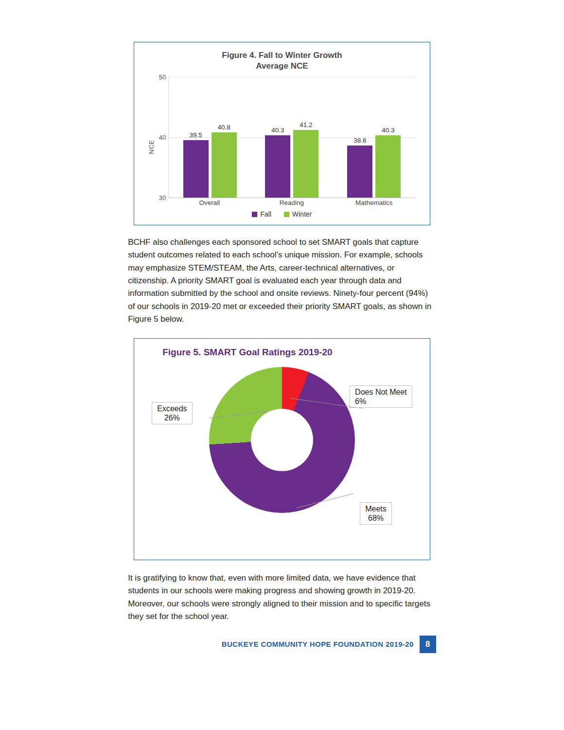Figure 4. Fall to Winter Growth
Average NCE
NCE
50
40
30
39.5
40.8
40.3
41.2
38.6
40.3
Overall Reading Mathematics
Fall Winter
BCHF also challenges each sponsored school to set SMART goals that capture student outcomes related to each school’s unique mission. For example, schools may emphasize STEM/STEAM, the Arts, career-technical alternatives, or citizenship. A priority SMART goal is evaluated each year through data and information submitted by the school and onsite reviews. Ninety-four percent (94%) of our schools in 2019-20 met or exceeded their priority SMART goals, as shown in Figure 5 below.
Figure 5. SMART Goal Ratings 2019-20
Does Not Meet
6%
Exceeds
26%
Meets
68%
It is gratifying to know that, even with more limited data, we have evidence that students in our schools were making progress and showing growth in 2019-20. Moreover, our schools were strongly aligned to their mission and to specific targets they set for the school year.
BUCKEYE COMMUNITY HOPE FOUNDATION 2019-20
8